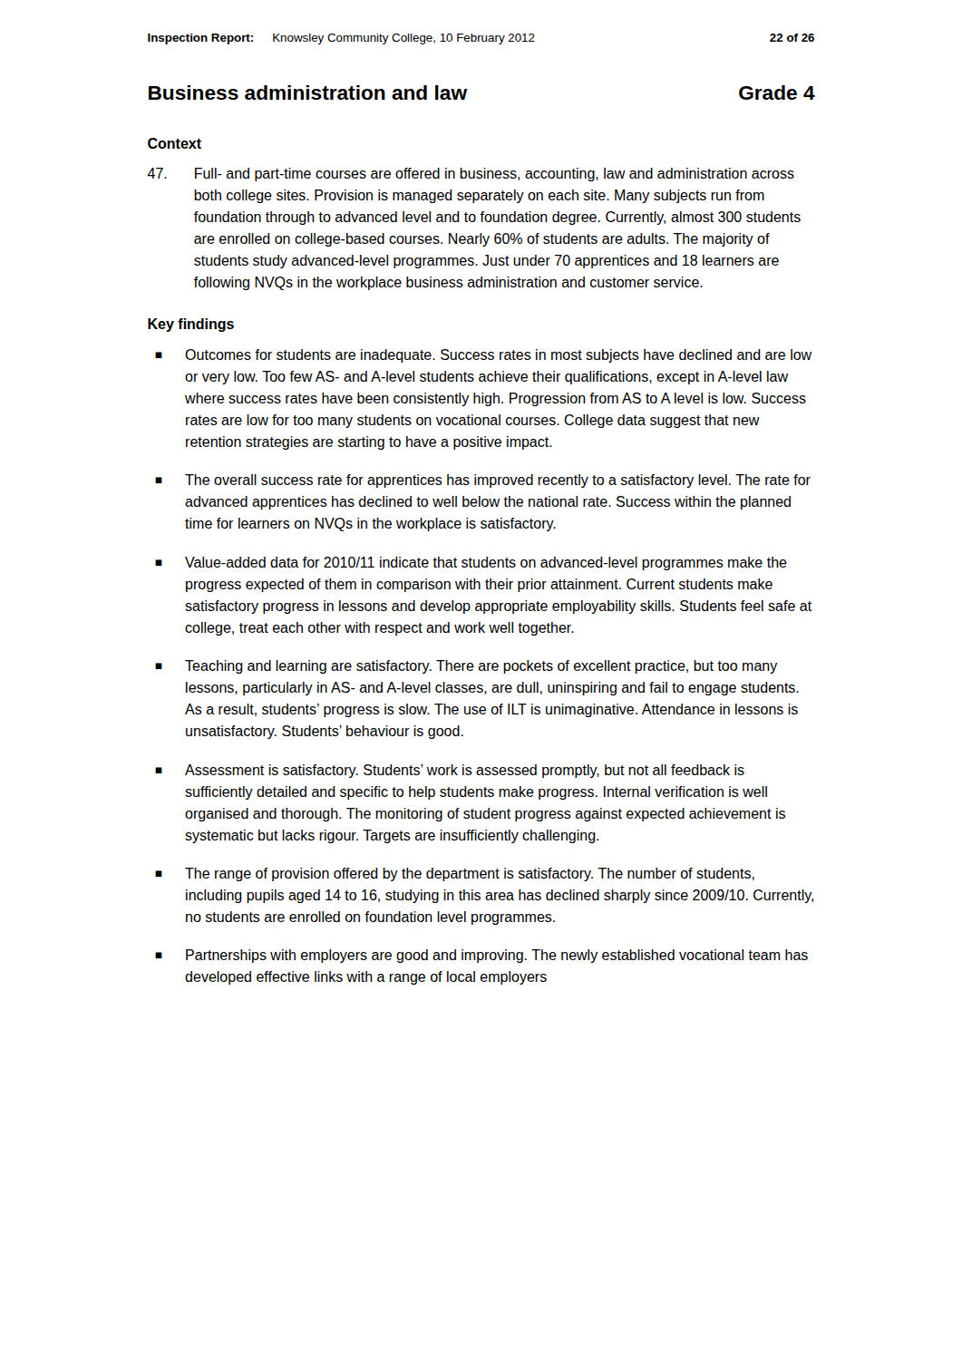Inspection Report: Knowsley Community College, 10 February 2012 22 of 26
Business administration and law Grade 4
Context
47.
Full- and part-time courses are offered in business, accounting, law and administration across both college sites. Provision is managed separately on each site. Many subjects run from foundation through to advanced level and to foundation degree. Currently, almost 300 students are enrolled on college-based courses. Nearly 60% of students are adults. The majority of students study advanced-level programmes. Just under 70 apprentices and 18 learners are following NVQs in the workplace business administration and customer service.
Key findings
Outcomes for students are inadequate. Success rates in most subjects have declined and are low or very low. Too few AS- and A-level students achieve their qualifications, except in A-level law where success rates have been consistently high. Progression from AS to A level is low. Success rates are low for too many students on vocational courses. College data suggest that new retention strategies are starting to have a positive impact.
The overall success rate for apprentices has improved recently to a satisfactory level. The rate for advanced apprentices has declined to well below the national rate. Success within the planned time for learners on NVQs in the workplace is satisfactory.
Value-added data for 2010/11 indicate that students on advanced-level programmes make the progress expected of them in comparison with their prior attainment. Current students make satisfactory progress in lessons and develop appropriate employability skills. Students feel safe at college, treat each other with respect and work well together.
Teaching and learning are satisfactory. There are pockets of excellent practice, but too many lessons, particularly in AS- and A-level classes, are dull, uninspiring and fail to engage students. As a result, students’ progress is slow. The use of ILT is unimaginative. Attendance in lessons is unsatisfactory. Students’ behaviour is good.
Assessment is satisfactory. Students’ work is assessed promptly, but not all feedback is sufficiently detailed and specific to help students make progress. Internal verification is well organised and thorough. The monitoring of student progress against expected achievement is systematic but lacks rigour. Targets are insufficiently challenging.
The range of provision offered by the department is satisfactory. The number of students, including pupils aged 14 to 16, studying in this area has declined sharply since 2009/10. Currently, no students are enrolled on foundation level programmes.
Partnerships with employers are good and improving. The newly established vocational team has developed effective links with a range of local employers